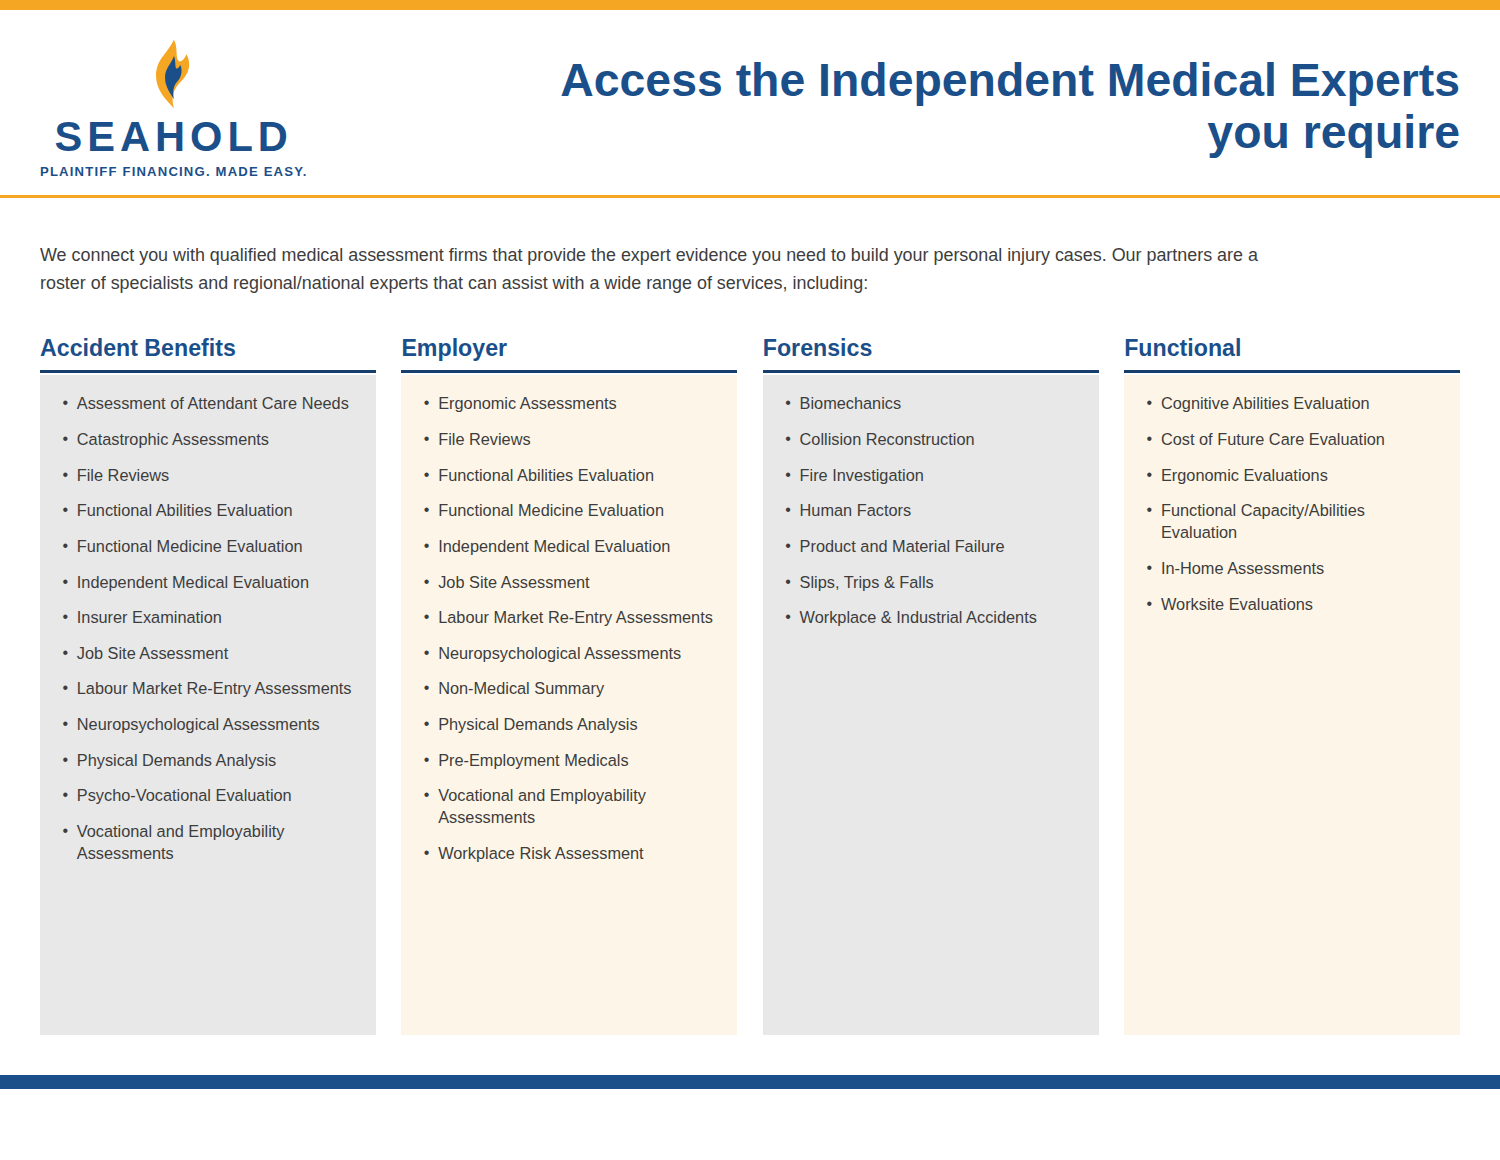SEAHOLD
Plaintiff Financing. Made Easy.
Access the Independent Medical Experts you require
We connect you with qualified medical assessment firms that provide the expert evidence you need to build your personal injury cases. Our partners are a roster of specialists and regional/national experts that can assist with a wide range of services, including:
Accident Benefits
Assessment of Attendant Care Needs
Catastrophic Assessments
File Reviews
Functional Abilities Evaluation
Functional Medicine Evaluation
Independent Medical Evaluation
Insurer Examination
Job Site Assessment
Labour Market Re-Entry Assessments
Neuropsychological Assessments
Physical Demands Analysis
Psycho-Vocational Evaluation
Vocational and Employability Assessments
Employer
Ergonomic Assessments
File Reviews
Functional Abilities Evaluation
Functional Medicine Evaluation
Independent Medical Evaluation
Job Site Assessment
Labour Market Re-Entry Assessments
Neuropsychological Assessments
Non-Medical Summary
Physical Demands Analysis
Pre-Employment Medicals
Vocational and Employability Assessments
Workplace Risk Assessment
Forensics
Biomechanics
Collision Reconstruction
Fire Investigation
Human Factors
Product and Material Failure
Slips, Trips & Falls
Workplace & Industrial Accidents
Functional
Cognitive Abilities Evaluation
Cost of Future Care Evaluation
Ergonomic Evaluations
Functional Capacity/Abilities Evaluation
In-Home Assessments
Worksite Evaluations